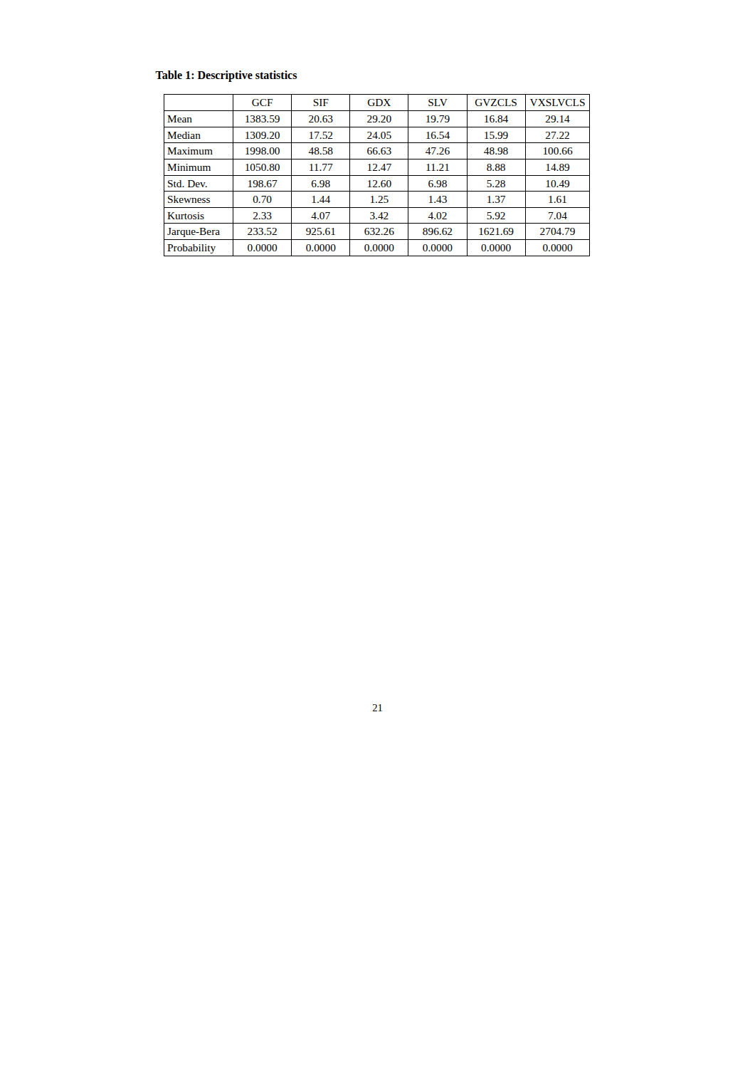Table 1: Descriptive statistics
| | GCF | SIF | GDX | SLV | GVZCLS | VXSLVCLS |
| Mean | 1383.59 | 20.63 | 29.20 | 19.79 | 16.84 | 29.14 |
| Median | 1309.20 | 17.52 | 24.05 | 16.54 | 15.99 | 27.22 |
| Maximum | 1998.00 | 48.58 | 66.63 | 47.26 | 48.98 | 100.66 |
| Minimum | 1050.80 | 11.77 | 12.47 | 11.21 | 8.88 | 14.89 |
| Std. Dev. | 198.67 | 6.98 | 12.60 | 6.98 | 5.28 | 10.49 |
| Skewness | 0.70 | 1.44 | 1.25 | 1.43 | 1.37 | 1.61 |
| Kurtosis | 2.33 | 4.07 | 3.42 | 4.02 | 5.92 | 7.04 |
| Jarque-Bera | 233.52 | 925.61 | 632.26 | 896.62 | 1621.69 | 2704.79 |
| Probability | 0.0000 | 0.0000 | 0.0000 | 0.0000 | 0.0000 | 0.0000 |
21